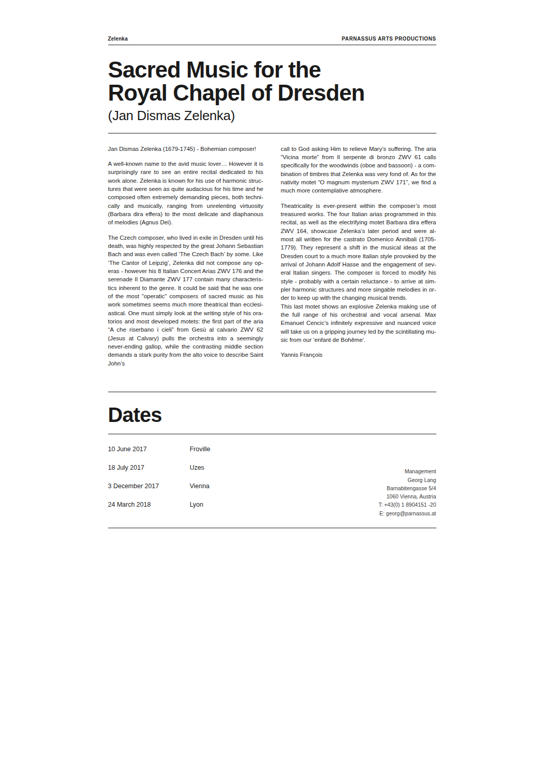Zelenka
PARNASSUS ARTS PRODUCTIONS
Sacred Music for the
Royal Chapel of Dresden
(Jan Dismas Zelenka)
Jan Dismas Zelenka (1679-1745) - Bohemian composer!
A well-known name to the avid music lover… However it is surprisingly rare to see an entire recital dedicated to his work alone. Zelenka is known for his use of harmonic structures that were seen as quite audacious for his time and he composed often extremely demanding pieces, both technically and musically, ranging from unrelenting virtuosity (Barbara dira effera) to the most delicate and diaphanous of melodies (Agnus Dei).
The Czech composer, who lived in exile in Dresden until his death, was highly respected by the great Johann Sebastian Bach and was even called ‘The Czech Bach’ by some. Like ‘The Cantor of Leipzig’, Zelenka did not compose any operas - however his 8 Italian Concert Arias ZWV 176 and the serenade Il Diamante ZWV 177 contain many characteristics inherent to the genre. It could be said that he was one of the most “operatic” composers of sacred music as his work sometimes seems much more theatrical than ecclesiastical. One must simply look at the writing style of his oratorios and most developed motets: the first part of the aria “A che riserbano i cieli” from Gesù al calvario ZWV 62 (Jesus at Calvary) pulls the orchestra into a seemingly never-ending gallop, while the contrasting middle section demands a stark purity from the alto voice to describe Saint John’s
call to God asking Him to relieve Mary’s suffering. The aria “Vicina morte” from Il serpente di bronzo ZWV 61 calls specifically for the woodwinds (oboe and bassoon) - a combination of timbres that Zelenka was very fond of. As for the nativity motet “O magnum mysterium ZWV 171”, we find a much more contemplative atmosphere.
Theatricality is ever-present within the composer’s most treasured works. The four Italian arias programmed in this recital, as well as the electrifying motet Barbara dira effera ZWV 164, showcase Zelenka’s later period and were almost all written for the castrato Domenico Annibali (1705-1779). They represent a shift in the musical ideas at the Dresden court to a much more Italian style provoked by the arrival of Johann Adolf Hasse and the engagement of several Italian singers. The composer is forced to modify his style - probably with a certain reluctance - to arrive at simpler harmonic structures and more singable melodies in order to keep up with the changing musical trends.
This last motet shows an explosive Zelenka making use of the full range of his orchestral and vocal arsenal. Max Emanuel Cencic’s infinitely expressive and nuanced voice will take us on a gripping journey led by the scintillating music from our ‘enfant de Bohême’.
Yannis François
Dates
| 10 June 2017 | Froville |
| 18 July 2017 | Uzes |
| 3 December 2017 | Vienna |
| 24 March 2018 | Lyon |
Management
Georg Lang
Barnabitengasse 5/4
1060 Vienna, Austria
T: +43(0) 1 8904151 -20
E: georg@parnassus.at